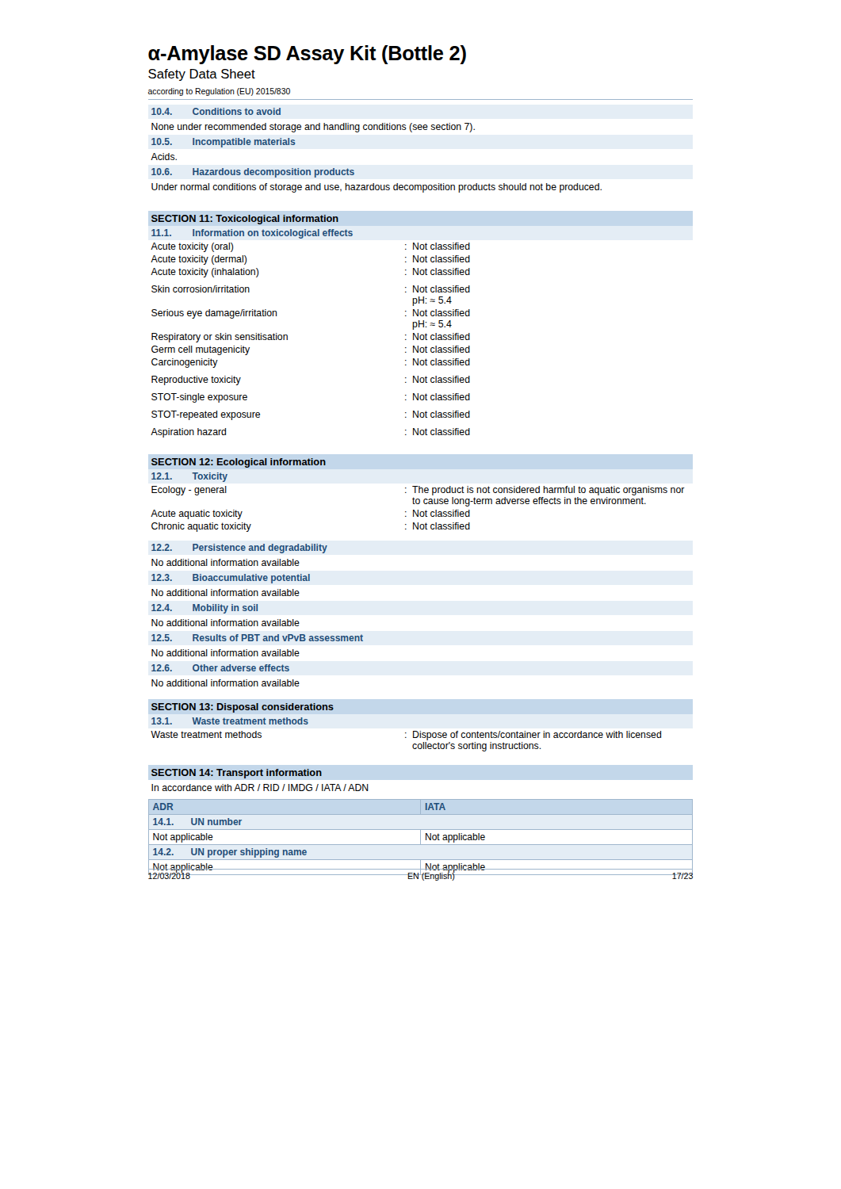α-Amylase SD Assay Kit (Bottle 2)
Safety Data Sheet
according to Regulation (EU) 2015/830
10.4. Conditions to avoid
None under recommended storage and handling conditions (see section 7).
10.5. Incompatible materials
Acids.
10.6. Hazardous decomposition products
Under normal conditions of storage and use, hazardous decomposition products should not be produced.
SECTION 11: Toxicological information
11.1. Information on toxicological effects
Acute toxicity (oral)
:
Not classified
Acute toxicity (dermal)
:
Not classified
Acute toxicity (inhalation)
:
Not classified
Skin corrosion/irritation
:
Not classifiedpH: ≈ 5.4
Serious eye damage/irritation
:
Not classifiedpH: ≈ 5.4
Respiratory or skin sensitisation
:
Not classified
Germ cell mutagenicity
:
Not classified
Carcinogenicity
:
Not classified
Reproductive toxicity
:
Not classified
STOT-single exposure
:
Not classified
STOT-repeated exposure
:
Not classified
Aspiration hazard
:
Not classified
SECTION 12: Ecological information
12.1. Toxicity
Ecology - general
:
The product is not considered harmful to aquatic organisms nor to cause long-term adverse effects in the environment.
Acute aquatic toxicity
:
Not classified
Chronic aquatic toxicity
:
Not classified
12.2. Persistence and degradability
No additional information available
12.3. Bioaccumulative potential
No additional information available
12.4. Mobility in soil
No additional information available
12.5. Results of PBT and vPvB assessment
No additional information available
12.6. Other adverse effects
No additional information available
SECTION 13: Disposal considerations
13.1. Waste treatment methods
Waste treatment methods
:
Dispose of contents/container in accordance with licensed collector's sorting instructions.
SECTION 14: Transport information
In accordance with ADR / RID / IMDG / IATA / ADN
| ADR | IATA |
| --- | --- |
| 14.1. UN number |
| Not applicable | Not applicable |
| 14.2. UN proper shipping name |
| Not applicable | Not applicable |
12/03/2018 EN (English) 17/23